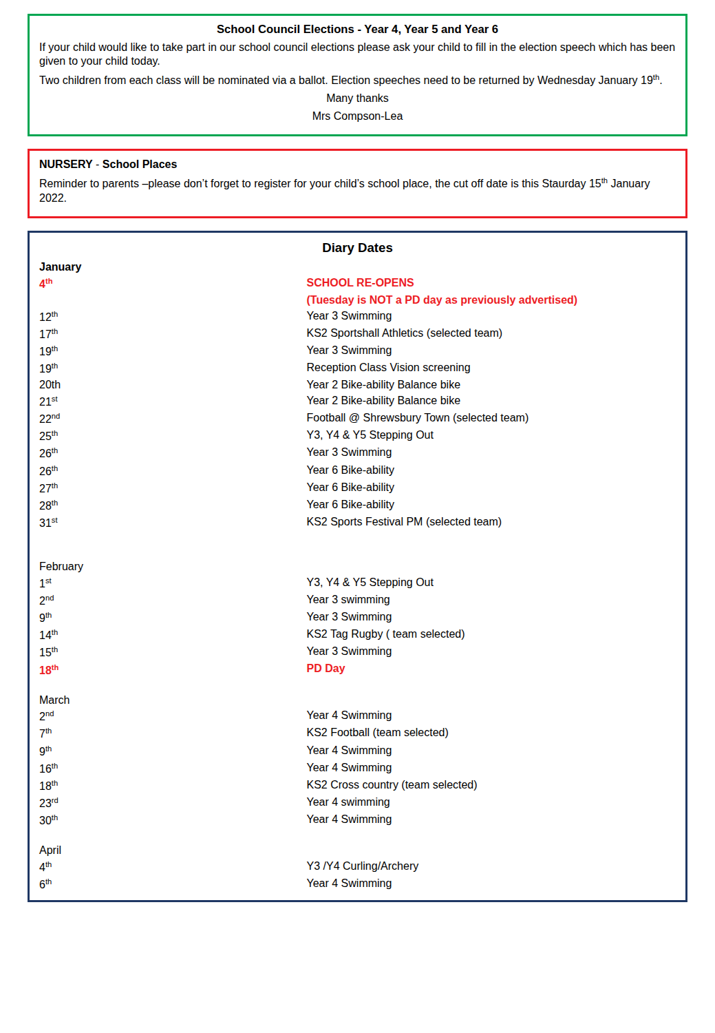School Council Elections - Year 4, Year 5 and Year 6
If your child would like to take part in our school council elections please ask your child to fill in the election speech which has been given to your child today.
Two children from each class will be nominated via a ballot. Election speeches need to be returned by Wednesday January 19th.
Many thanks
Mrs Compson-Lea
NURSERY - School Places
Reminder to parents –please don’t forget to register for your child’s school place, the cut off date is this Staurday 15th January 2022.
Diary Dates
| January | |
| 4 th | SCHOOL RE-OPENS |
| | (Tuesday is NOT a PD day as previously advertised) |
| 12 th | Year 3 Swimming |
| 17 th | KS2 Sportshall Athletics (selected team) |
| 19 th | Year 3 Swimming |
| 19 th | Reception Class Vision screening |
| 20th | Year 2 Bike-ability Balance bike |
| 21 st | Year 2 Bike-ability Balance bike |
| 22 nd | Football @ Shrewsbury Town (selected team) |
| 25 th | Y3, Y4 & Y5 Stepping Out |
| 26 th | Year 3 Swimming |
| 26 th | Year 6 Bike-ability |
| 27 th | Year 6 Bike-ability |
| 28 th | Year 6 Bike-ability |
| 31 st | KS2 Sports Festival PM (selected team) |
| February | |
| 1 st | Y3, Y4 & Y5 Stepping Out |
| 2 nd | Year 3 swimming |
| 9 th | Year 3 Swimming |
| 14 th | KS2 Tag Rugby ( team selected) |
| 15 th | Year 3 Swimming |
| 18 th | PD Day |
| March | |
| 2 nd | Year 4 Swimming |
| 7 th | KS2 Football (team selected) |
| 9 th | Year 4 Swimming |
| 16 th | Year 4 Swimming |
| 18 th | KS2 Cross country (team selected) |
| 23 rd | Year 4 swimming |
| 30 th | Year 4 Swimming |
| April | |
| 4 th | Y3 /Y4 Curling/Archery |
| 6 th | Year 4 Swimming |